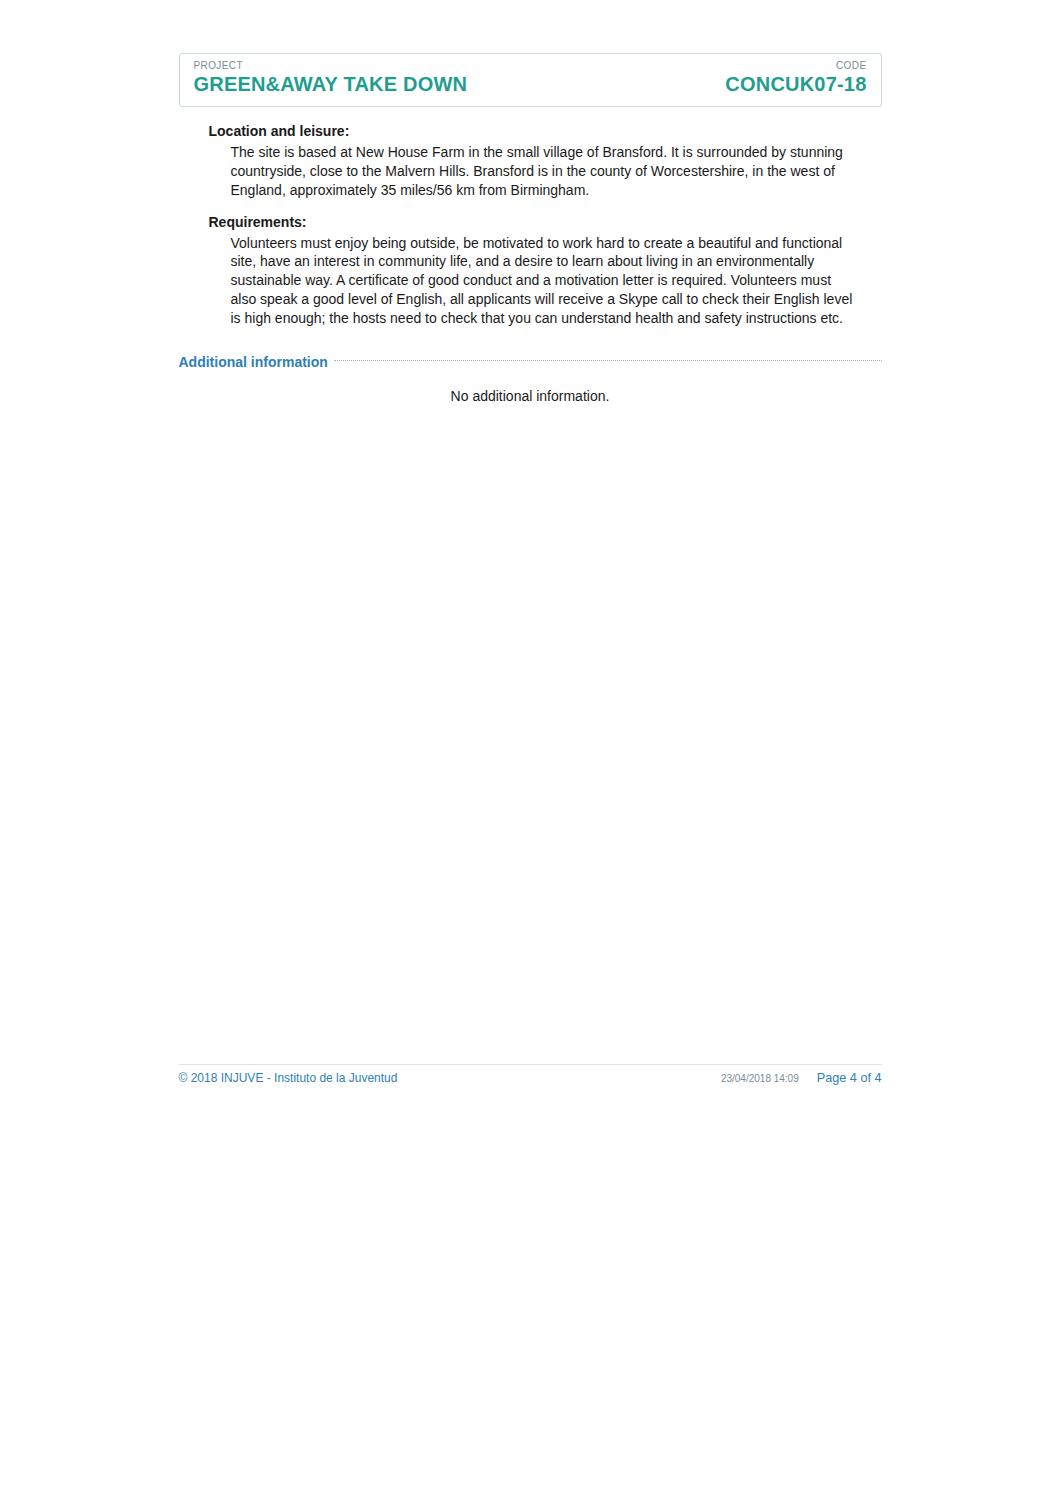Project
GREEN&AWAY TAKE DOWN
Code
CONCUK07-18
Location and leisure:
The site is based at New House Farm in the small village of Bransford. It is surrounded by stunning countryside, close to the Malvern Hills. Bransford is in the county of Worcestershire, in the west of England, approximately 35 miles/56 km from Birmingham.
Requirements:
Volunteers must enjoy being outside, be motivated to work hard to create a beautiful and functional site, have an interest in community life, and a desire to learn about living in an environmentally sustainable way. A certificate of good conduct and a motivation letter is required. Volunteers must also speak a good level of English, all applicants will receive a Skype call to check their English level is high enough; the hosts need to check that you can understand health and safety instructions etc.
Additional information
No additional information.
© 2018 INJUVE - Instituto de la Juventud
23/04/2018 14:09
Page 4 of 4